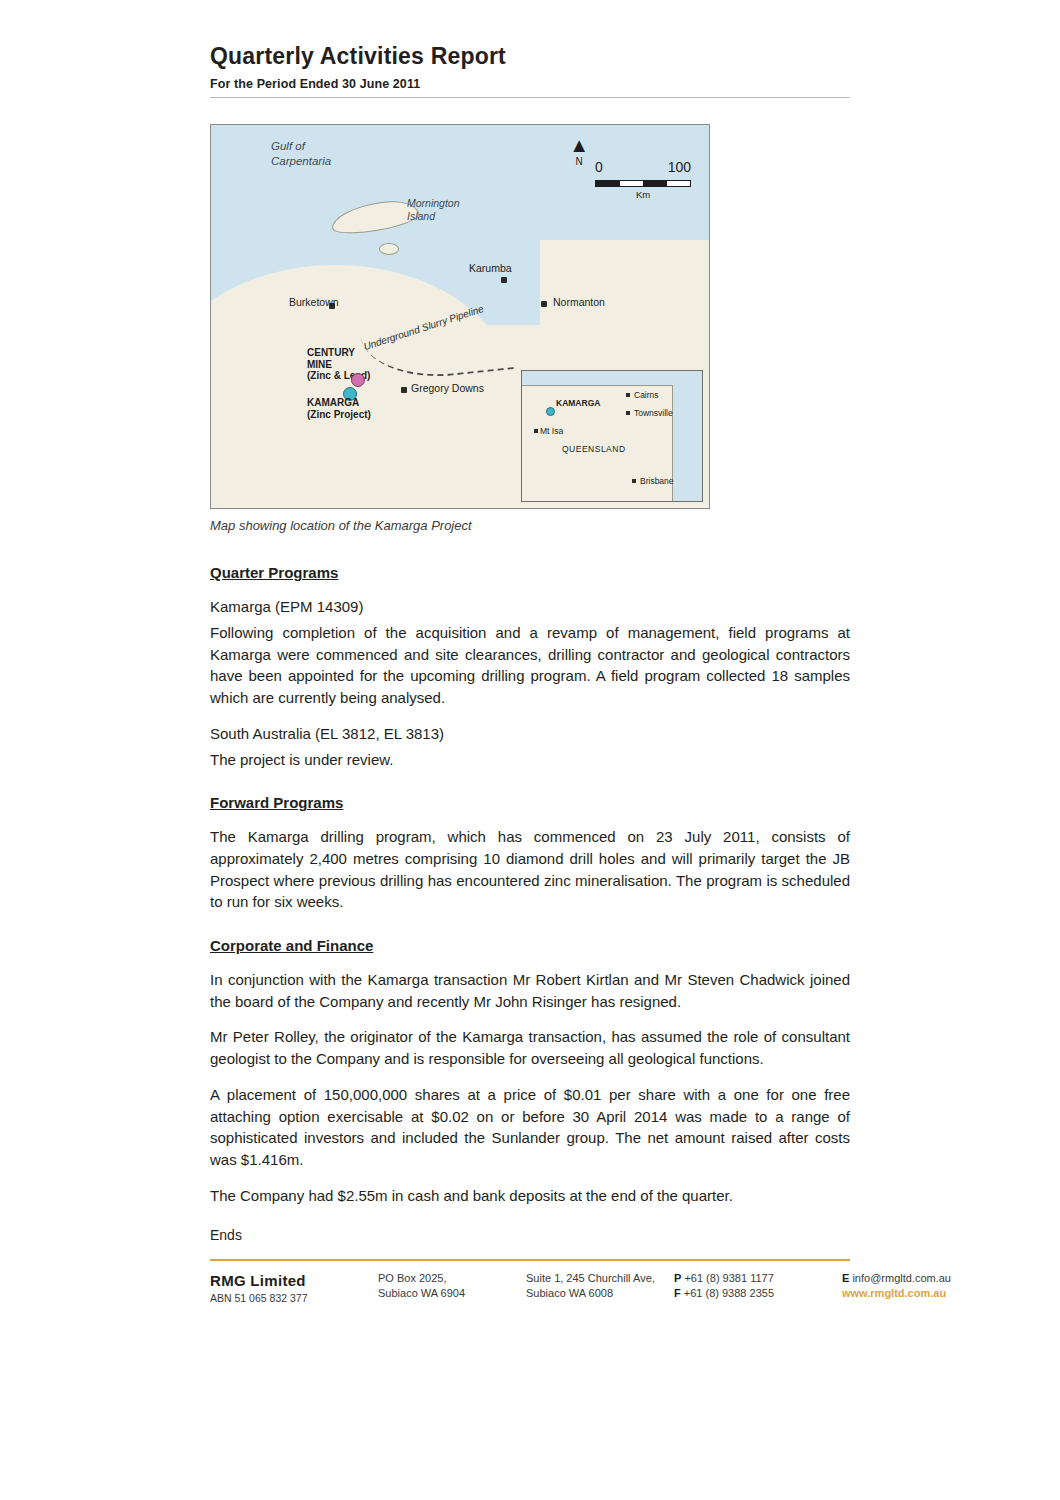Quarterly Activities Report
For the Period Ended 30 June 2011
Gulf of
Carpentaria
Mornington
Island
Karumba
Normanton
Burketown
Gregory Downs
Underground Slurry Pipeline
CENTURY
MINE
(Zinc & Lead)
KAMARGA
(Zinc Project)
▲
N
0100
Km
KAMARGA
Cairns
Townsville
Mt Isa
QUEENSLAND
Brisbane
Map showing location of the Kamarga Project
Quarter Programs
Kamarga (EPM 14309)
Following completion of the acquisition and a revamp of management, field programs at Kamarga were commenced and site clearances, drilling contractor and geological contractors have been appointed for the upcoming drilling program. A field program collected 18 samples which are currently being analysed.
South Australia (EL 3812, EL 3813)
The project is under review.
Forward Programs
The Kamarga drilling program, which has commenced on 23 July 2011, consists of approximately 2,400 metres comprising 10 diamond drill holes and will primarily target the JB Prospect where previous drilling has encountered zinc mineralisation. The program is scheduled to run for six weeks.
Corporate and Finance
In conjunction with the Kamarga transaction Mr Robert Kirtlan and Mr Steven Chadwick joined the board of the Company and recently Mr John Risinger has resigned.
Mr Peter Rolley, the originator of the Kamarga transaction, has assumed the role of consultant geologist to the Company and is responsible for overseeing all geological functions.
A placement of 150,000,000 shares at a price of $0.01 per share with a one for one free attaching option exercisable at $0.02 on or before 30 April 2014 was made to a range of sophisticated investors and included the Sunlander group. The net amount raised after costs was $1.416m.
The Company had $2.55m in cash and bank deposits at the end of the quarter.
Ends
RMG Limited
ABN 51 065 832 377
PO Box 2025,
Subiaco WA 6904
Suite 1, 245 Churchill Ave,
Subiaco WA 6008
P +61 (8) 9381 1177
F +61 (8) 9388 2355
E info@rmgltd.com.au
www.rmgltd.com.au